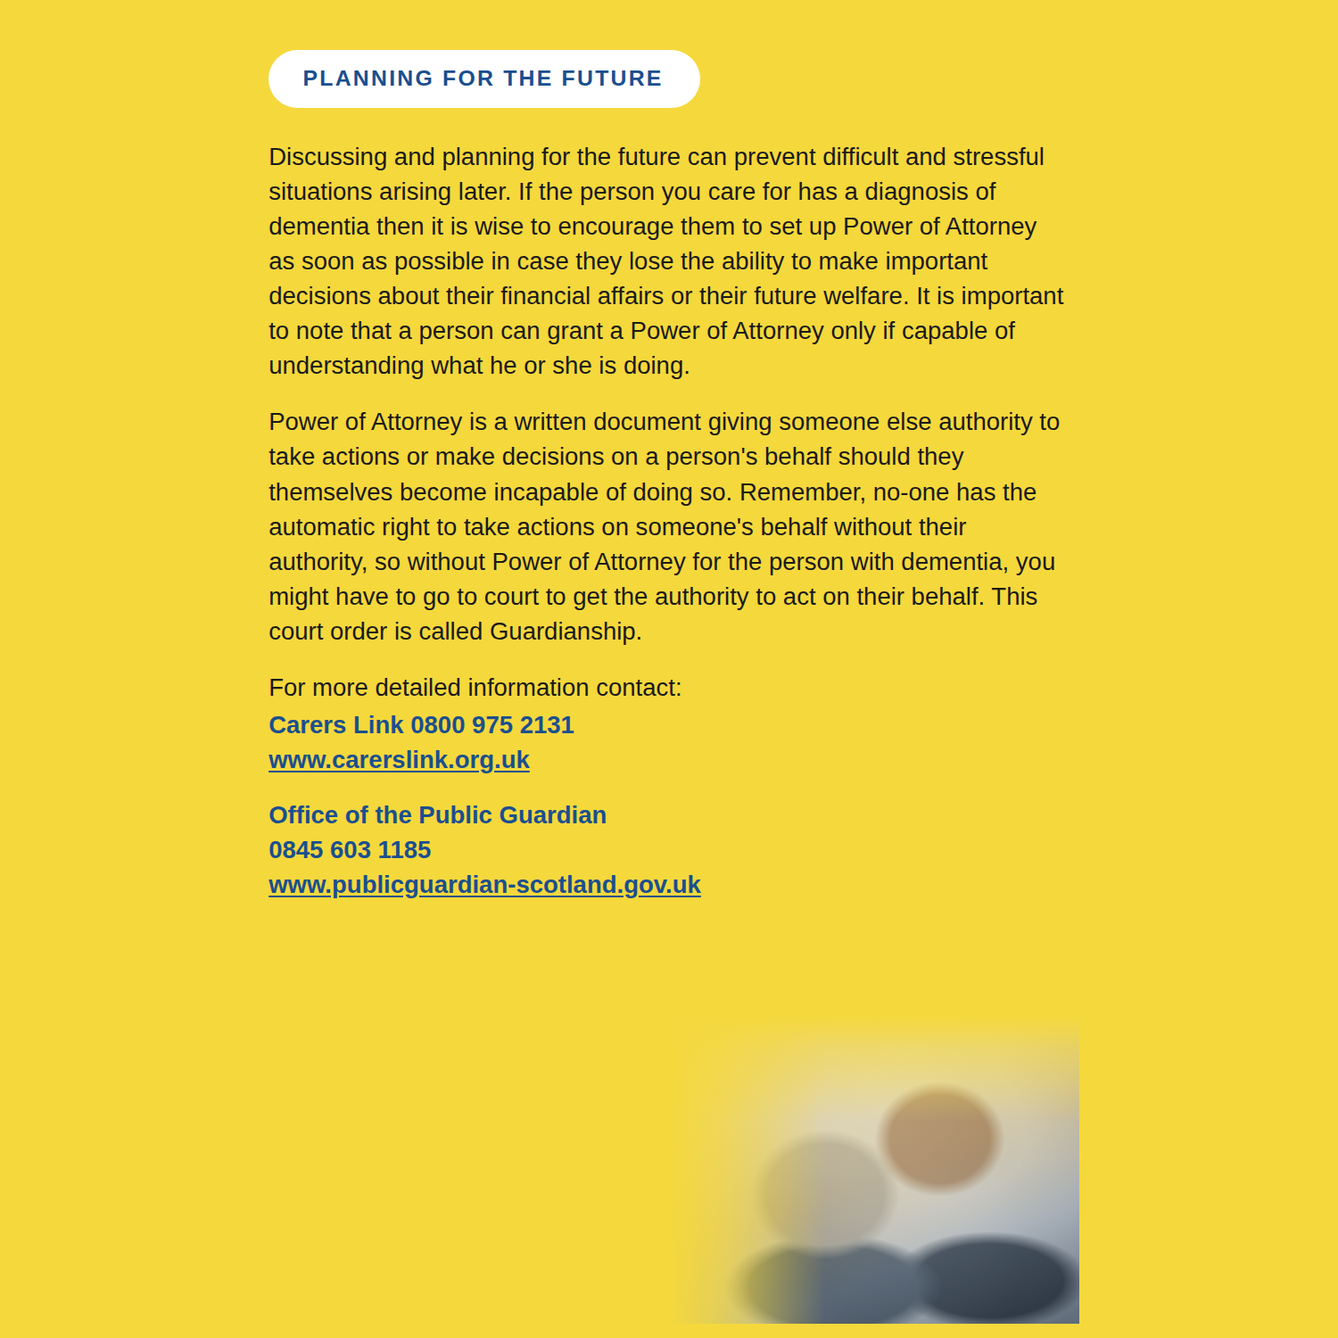Planning for the Future
Discussing and planning for the future can prevent difficult and stressful situations arising later. If the person you care for has a diagnosis of dementia then it is wise to encourage them to set up Power of Attorney as soon as possible in case they lose the ability to make important decisions about their financial affairs or their future welfare. It is important to note that a person can grant a Power of Attorney only if capable of understanding what he or she is doing.
Power of Attorney is a written document giving someone else authority to take actions or make decisions on a person's behalf should they themselves become incapable of doing so. Remember, no-one has the automatic right to take actions on someone's behalf without their authority, so without Power of Attorney for the person with dementia, you might have to go to court to get the authority to act on their behalf. This court order is called Guardianship.
For more detailed information contact:
Carers Link 0800 975 2131
www.carerslink.org.uk
Office of the Public Guardian
0845 603 1185
www.publicguardian-scotland.gov.uk
An older woman smiling while a younger man embraces her.